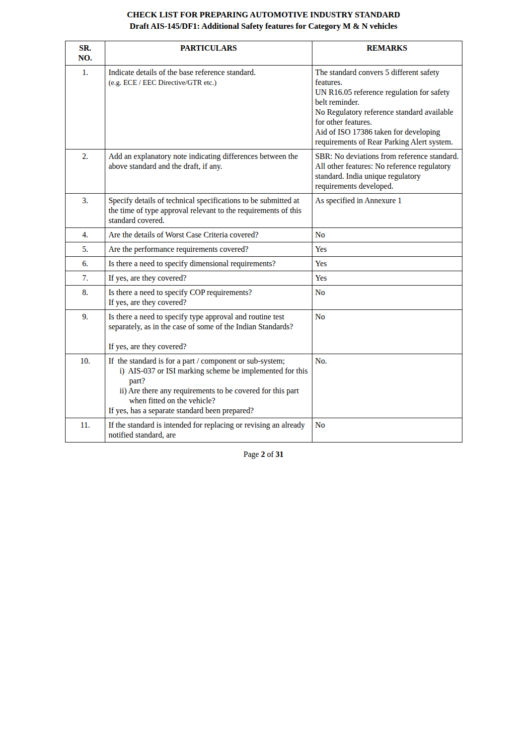CHECK LIST FOR PREPARING AUTOMOTIVE INDUSTRY STANDARD
Draft AIS-145/DF1: Additional Safety features for Category M & N vehicles
| SR. NO. | PARTICULARS | REMARKS |
| --- | --- | --- |
| 1. | Indicate details of the base reference standard. (e.g. ECE / EEC Directive/GTR etc.) | The standard convers 5 different safety features. UN R16.05 reference regulation for safety belt reminder. No Regulatory reference standard available for other features. Aid of ISO 17386 taken for developing requirements of Rear Parking Alert system. |
| 2. | Add an explanatory note indicating differences between the above standard and the draft, if any. | SBR: No deviations from reference standard. All other features: No reference regulatory standard. India unique regulatory requirements developed. |
| 3. | Specify details of technical specifications to be submitted at the time of type approval relevant to the requirements of this standard covered. | As specified in Annexure 1 |
| 4. | Are the details of Worst Case Criteria covered? | No |
| 5. | Are the performance requirements covered? | Yes |
| 6. | Is there a need to specify dimensional requirements? | Yes |
| 7. | If yes, are they covered? | Yes |
| 8. | Is there a need to specify COP requirements? If yes, are they covered? | No |
| 9. | Is there a need to specify type approval and routine test separately, as in the case of some of the Indian Standards? If yes, are they covered? | No |
| 10. | If the standard is for a part / component or sub-system; i) AIS-037 or ISI marking scheme be implemented for this part? ii) Are there any requirements to be covered for this part when fitted on the vehicle? If yes, has a separate standard been prepared? | No. |
| 11. | If the standard is intended for replacing or revising an already notified standard, are | No |
Page 2 of 31